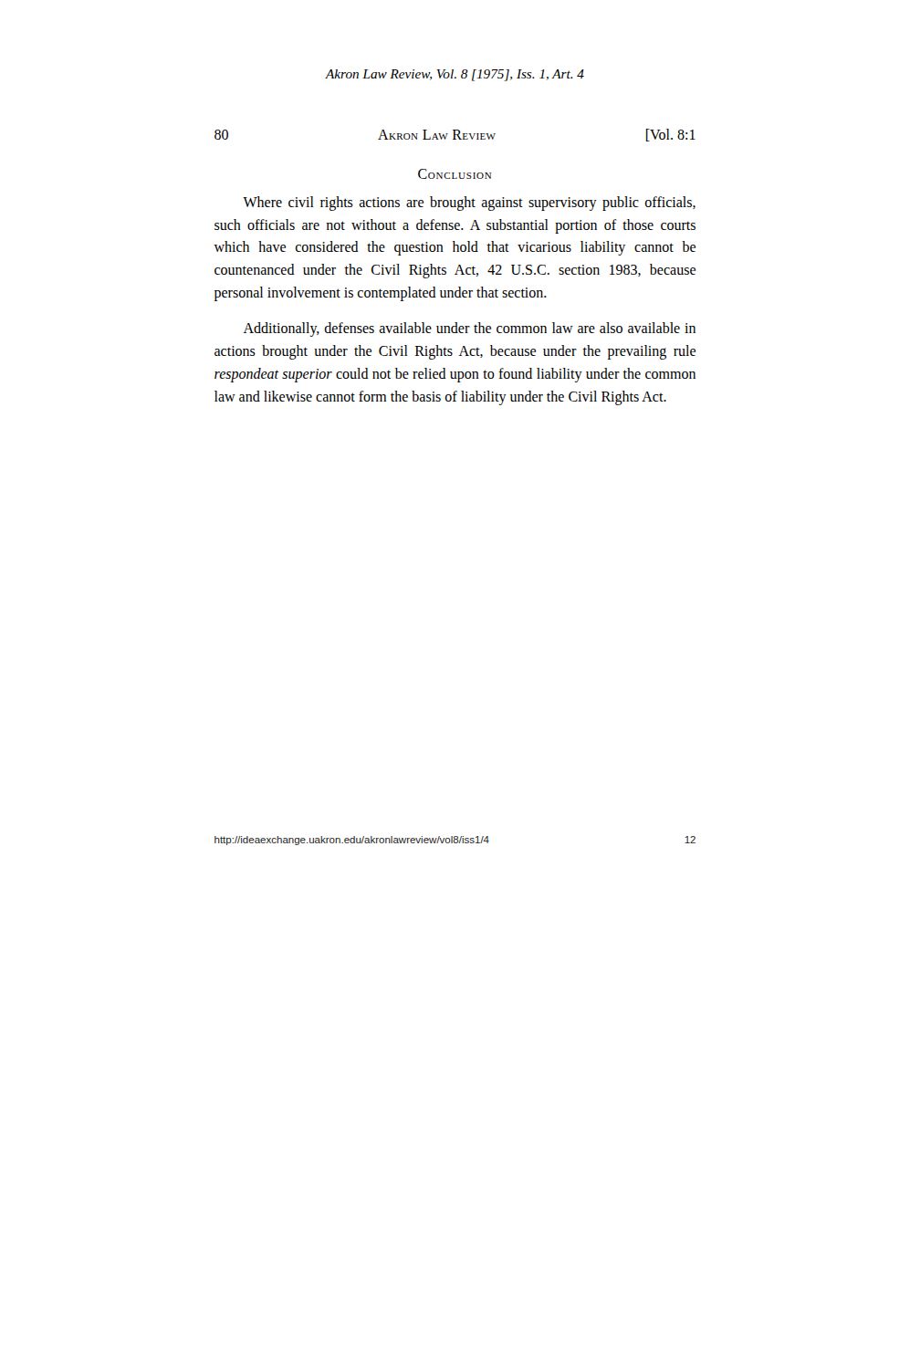Akron Law Review, Vol. 8 [1975], Iss. 1, Art. 4
80 Akron Law Review [Vol. 8:1
Conclusion
Where civil rights actions are brought against supervisory public officials, such officials are not without a defense. A substantial portion of those courts which have considered the question hold that vicarious liability cannot be countenanced under the Civil Rights Act, 42 U.S.C. section 1983, because personal involvement is contemplated under that section.
Additionally, defenses available under the common law are also available in actions brought under the Civil Rights Act, because under the prevailing rule respondeat superior could not be relied upon to found liability under the common law and likewise cannot form the basis of liability under the Civil Rights Act.
http://ideaexchange.uakron.edu/akronlawreview/vol8/iss1/4 12